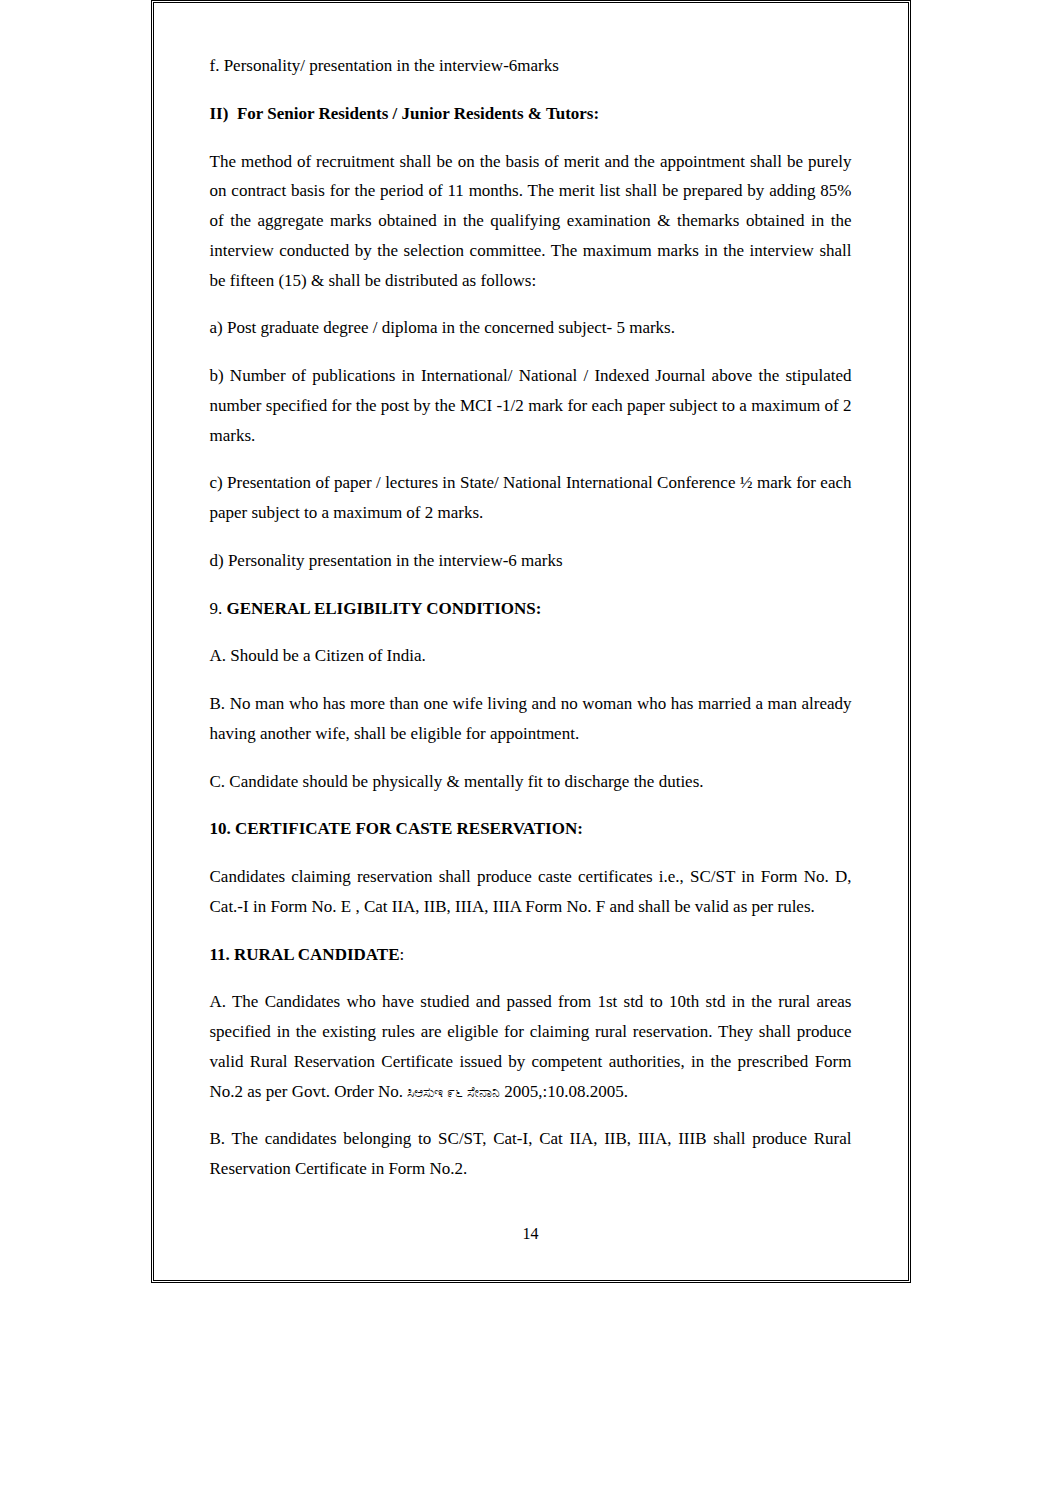f. Personality/ presentation in the interview-6marks
II) For Senior Residents / Junior Residents & Tutors:
The method of recruitment shall be on the basis of merit and the appointment shall be purely on contract basis for the period of 11 months. The merit list shall be prepared by adding 85% of the aggregate marks obtained in the qualifying examination & themarks obtained in the interview conducted by the selection committee. The maximum marks in the interview shall be fifteen (15) & shall be distributed as follows:
a) Post graduate degree / diploma in the concerned subject- 5 marks.
b) Number of publications in International/ National / Indexed Journal above the stipulated number specified for the post by the MCI -1/2 mark for each paper subject to a maximum of 2 marks.
c) Presentation of paper / lectures in State/ National International Conference ½ mark for each paper subject to a maximum of 2 marks.
d) Personality presentation in the interview-6 marks
9. GENERAL ELIGIBILITY CONDITIONS:
A. Should be a Citizen of India.
B. No man who has more than one wife living and no woman who has married a man already having another wife, shall be eligible for appointment.
C. Candidate should be physically & mentally fit to discharge the duties.
10. CERTIFICATE FOR CASTE RESERVATION:
Candidates claiming reservation shall produce caste certificates i.e., SC/ST in Form No. D, Cat.-I in Form No. E , Cat IIA, IIB, IIIA, IIIA Form No. F and shall be valid as per rules.
11. RURAL CANDIDATE:
A. The Candidates who have studied and passed from 1st std to 10th std in the rural areas specified in the existing rules are eligible for claiming rural reservation. They shall produce valid Rural Reservation Certificate issued by competent authorities, in the prescribed Form No.2 as per Govt. Order No. ಸಿಆಸುಇ ೯೬ ಸೇನಾನಿ 2005,:10.08.2005.
B. The candidates belonging to SC/ST, Cat-I, Cat IIA, IIB, IIIA, IIIB shall produce Rural Reservation Certificate in Form No.2.
14